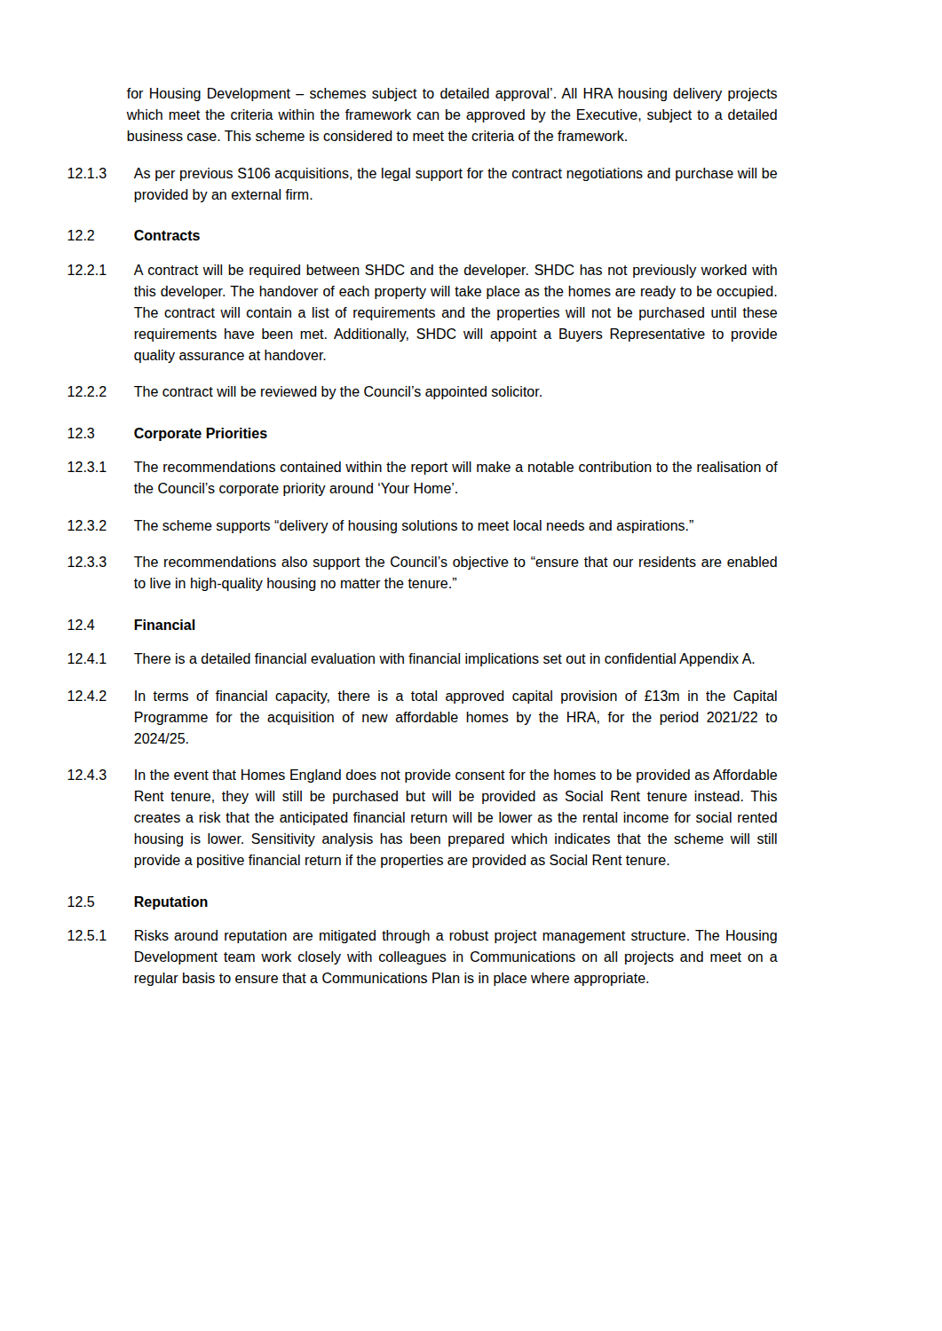for Housing Development – schemes subject to detailed approval’. All HRA housing delivery projects which meet the criteria within the framework can be approved by the Executive, subject to a detailed business case. This scheme is considered to meet the criteria of the framework.
12.1.3
As per previous S106 acquisitions, the legal support for the contract negotiations and purchase will be provided by an external firm.
12.2 Contracts
12.2.1
A contract will be required between SHDC and the developer. SHDC has not previously worked with this developer. The handover of each property will take place as the homes are ready to be occupied. The contract will contain a list of requirements and the properties will not be purchased until these requirements have been met. Additionally, SHDC will appoint a Buyers Representative to provide quality assurance at handover.
12.2.2
The contract will be reviewed by the Council’s appointed solicitor.
12.3 Corporate Priorities
12.3.1
The recommendations contained within the report will make a notable contribution to the realisation of the Council’s corporate priority around ‘Your Home’.
12.3.2
The scheme supports “delivery of housing solutions to meet local needs and aspirations.”
12.3.3
The recommendations also support the Council’s objective to “ensure that our residents are enabled to live in high-quality housing no matter the tenure.”
12.4 Financial
12.4.1
There is a detailed financial evaluation with financial implications set out in confidential Appendix A.
12.4.2
In terms of financial capacity, there is a total approved capital provision of £13m in the Capital Programme for the acquisition of new affordable homes by the HRA, for the period 2021/22 to 2024/25.
12.4.3
In the event that Homes England does not provide consent for the homes to be provided as Affordable Rent tenure, they will still be purchased but will be provided as Social Rent tenure instead. This creates a risk that the anticipated financial return will be lower as the rental income for social rented housing is lower. Sensitivity analysis has been prepared which indicates that the scheme will still provide a positive financial return if the properties are provided as Social Rent tenure.
12.5 Reputation
12.5.1
Risks around reputation are mitigated through a robust project management structure. The Housing Development team work closely with colleagues in Communications on all projects and meet on a regular basis to ensure that a Communications Plan is in place where appropriate.